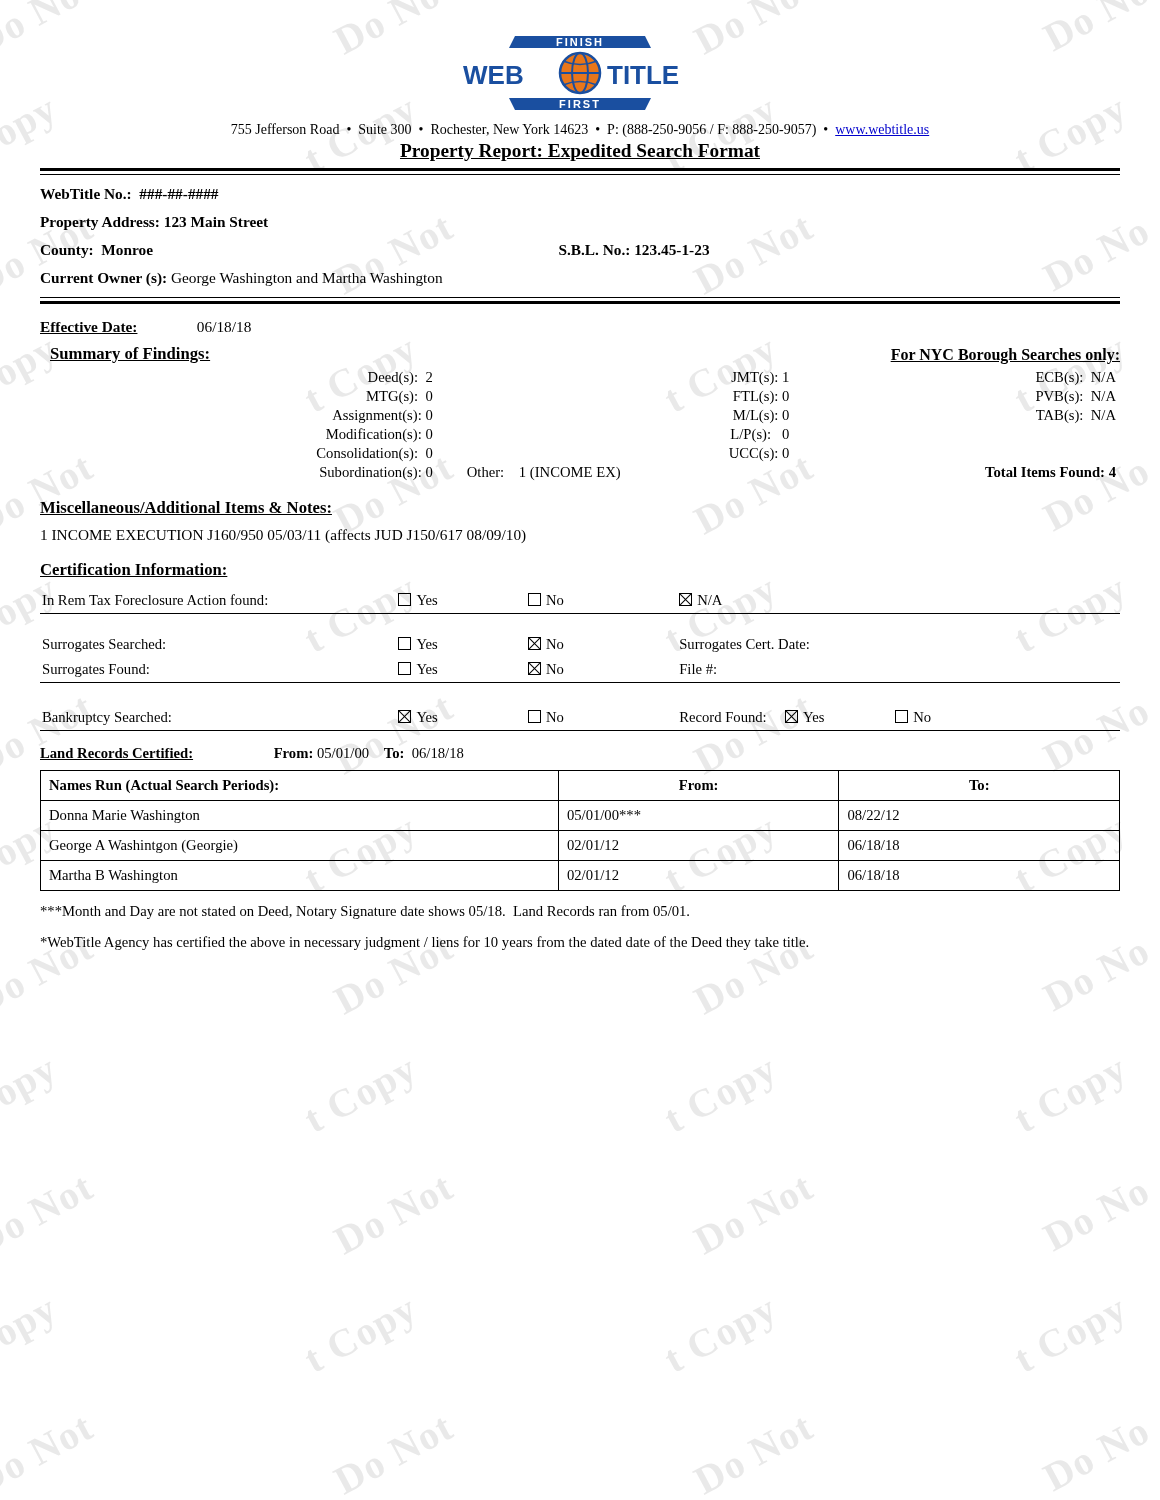Do Not
Do Not
Do Not
Do No
t Copy
t Copy
t Copy
t Copy
Do Not
Do Not
Do Not
Do No
t Copy
t Copy
t Copy
t Copy
Do Not
Do Not
Do Not
Do No
t Copy
t Copy
t Copy
t Copy
Do Not
Do Not
Do Not
Do No
t Copy
t Copy
t Copy
t Copy
Do Not
Do Not
Do Not
Do No
t Copy
t Copy
t Copy
t Copy
Do Not
Do Not
Do Not
Do No
t Copy
t Copy
t Copy
t Copy
Do Not
Do Not
Do Not
Do No
FINISH FIRST WEB TITLE
755 Jefferson Road • Suite 300 • Rochester, New York 14623 • P: (888-250-9056 / F: 888-250-9057) • www.webtitle.us
Property Report: Expedited Search Format
WebTitle No.: ###-##-####
Property Address: 123 Main Street
County: Monroe
S.B.L. No.: 123.45-1-23
Current Owner (s): George Washington and Martha Washington
Effective Date: 06/18/18
Summary of Findings:
For NYC Borough Searches only:
| Deed(s): 2 | JMT(s): 1 | ECB(s): N/A |
| MTG(s): 0 | FTL(s): 0 | PVB(s): N/A |
| Assignment(s): 0 | M/L(s): 0 | TAB(s): N/A |
| Modification(s): 0 | L/P(s): 0 | |
| Consolidation(s): 0 | UCC(s): 0 | |
| Subordination(s): 0 | Other: 1 (INCOME EX) | Total Items Found: 4 |
Miscellaneous/Additional Items & Notes:
1 INCOME EXECUTION J160/950 05/03/11 (affects JUD J150/617 08/09/10)
Certification Information:
| In Rem Tax Foreclosure Action found: | Yes | No | N/A | |
| Surrogates Searched: | Yes | No | Surrogates Cert. Date: |
| Surrogates Found: | Yes | No | File #: |
| Bankruptcy Searched: | Yes | No | Record Found: Yes | No |
Land Records Certified: From: 05/01/00 To: 06/18/18
| Names Run (Actual Search Periods): | From: | To: |
| --- | --- | --- |
| Donna Marie Washington | 05/01/00*** | 08/22/12 |
| George A Washintgon (Georgie) | 02/01/12 | 06/18/18 |
| Martha B Washington | 02/01/12 | 06/18/18 |
***Month and Day are not stated on Deed, Notary Signature date shows 05/18. Land Records ran from 05/01.
*WebTitle Agency has certified the above in necessary judgment / liens for 10 years from the dated date of the Deed they take title.